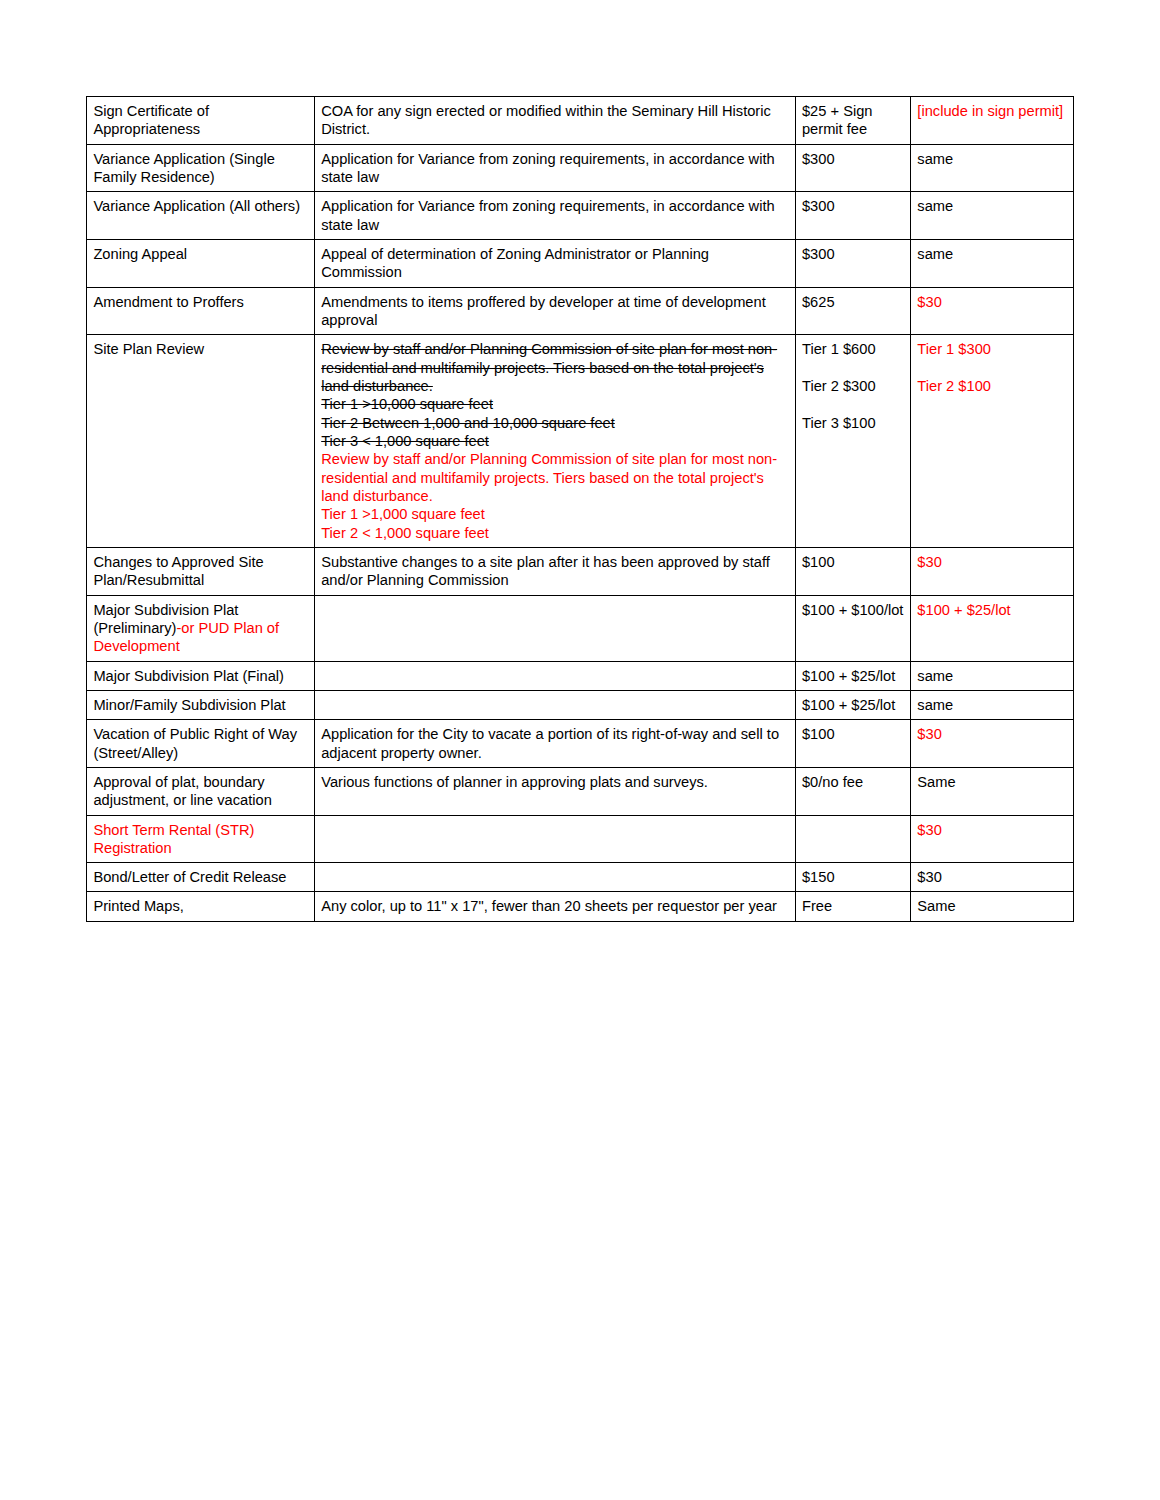| Sign Certificate of Appropriateness | COA for any sign erected or modified within the Seminary Hill Historic District. | $25 + Sign permit fee | [include in sign permit] |
| Variance Application (Single Family Residence) | Application for Variance from zoning requirements, in accordance with state law | $300 | same |
| Variance Application (All others) | Application for Variance from zoning requirements, in accordance with state law | $300 | same |
| Zoning Appeal | Appeal of determination of Zoning Administrator or Planning Commission | $300 | same |
| Amendment to Proffers | Amendments to items proffered by developer at time of development approval | $625 | $30 |
| Site Plan Review | Review by staff and/or Planning Commission of site plan for most non-residential and multifamily projects. Tiers based on the total project's land disturbance. Tier 1 >10,000 square feet Tier 2 Between 1,000 and 10,000 square feet Tier 3 < 1,000 square feet Review by staff and/or Planning Commission of site plan for most non-residential and multifamily projects. Tiers based on the total project's land disturbance. Tier 1 >1,000 square feet Tier 2 < 1,000 square feet | Tier 1 $600 Tier 2 $300 Tier 3 $100 | Tier 1 $300 Tier 2 $100 |
| Changes to Approved Site Plan/Resubmittal | Substantive changes to a site plan after it has been approved by staff and/or Planning Commission | $100 | $30 |
| Major Subdivision Plat (Preliminary) -or PUD Plan of Development | | $100 + $100/lot | $100 + $25/lot |
| Major Subdivision Plat (Final) | | $100 + $25/lot | same |
| Minor/Family Subdivision Plat | | $100 + $25/lot | same |
| Vacation of Public Right of Way (Street/Alley) | Application for the City to vacate a portion of its right-of-way and sell to adjacent property owner. | $100 | $30 |
| Approval of plat, boundary adjustment, or line vacation | Various functions of planner in approving plats and surveys. | $0/no fee | Same |
| Short Term Rental (STR) Registration | | | $30 |
| Bond/Letter of Credit Release | | $150 | $30 |
| Printed Maps, | Any color, up to 11" x 17", fewer than 20 sheets per requestor per year | Free | Same |